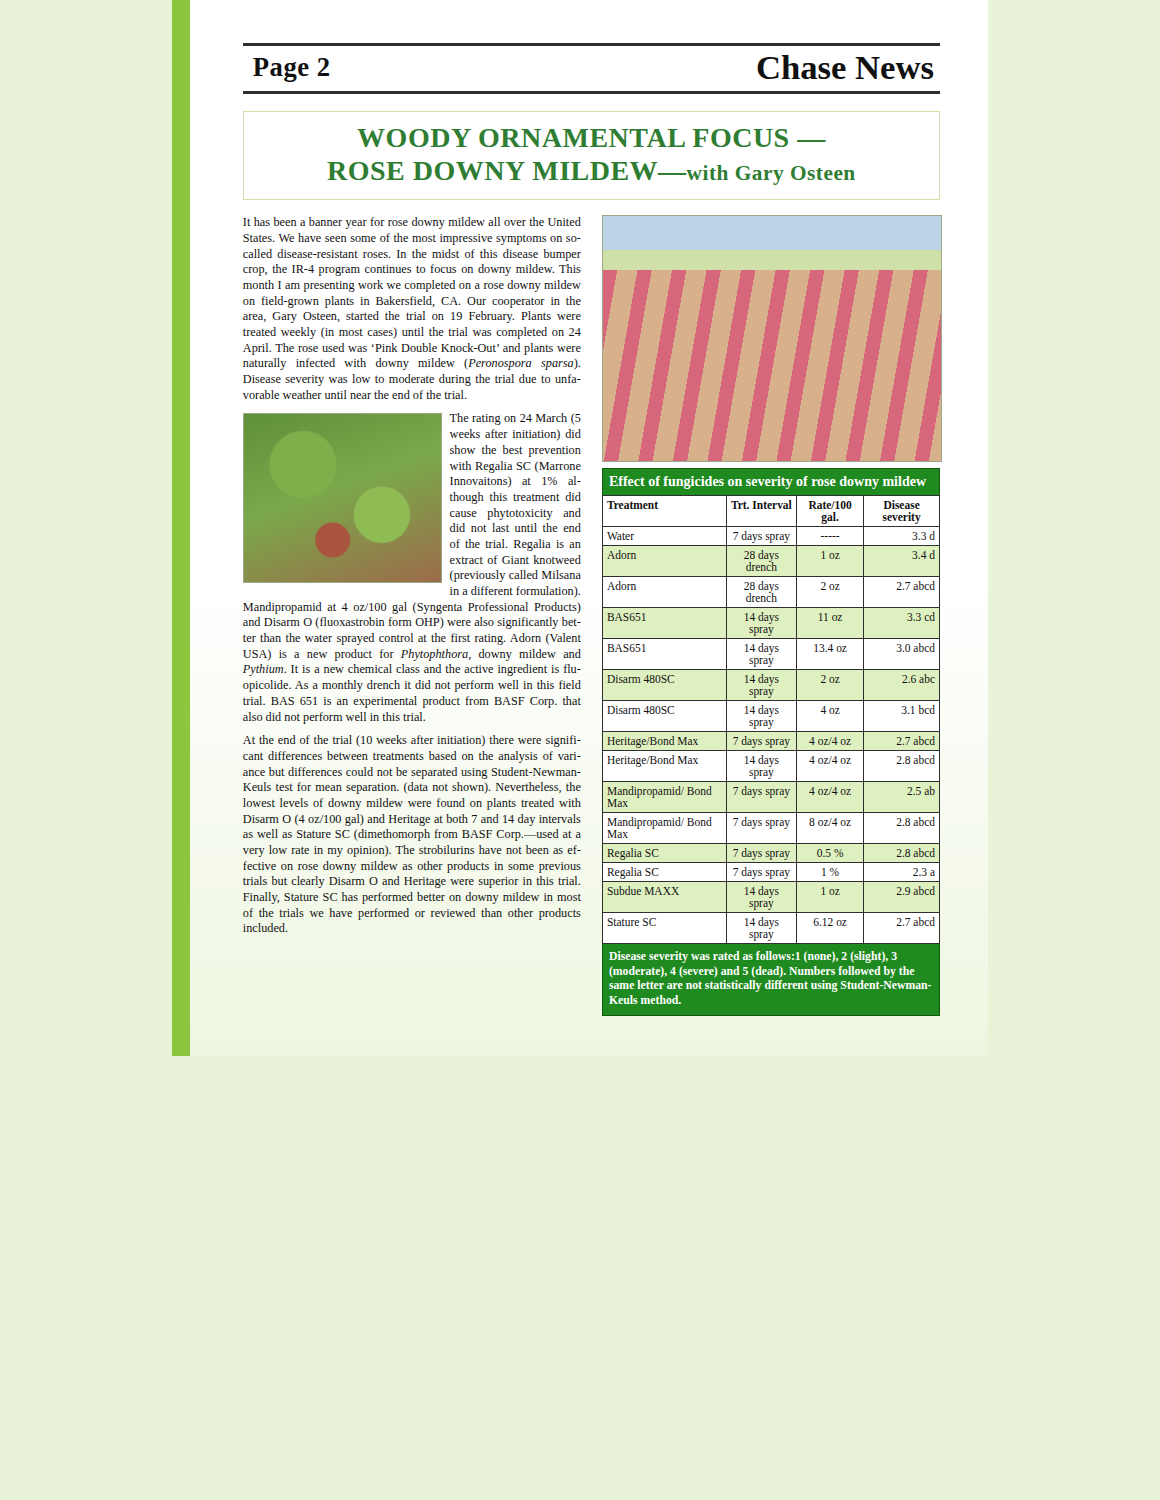Page 2
Chase News
WOODY ORNAMENTAL FOCUS —
ROSE DOWNY MILDEW—with Gary Osteen
It has been a banner year for rose downy mildew all over the United States. We have seen some of the most impressive symptoms on so-called disease-resistant roses. In the midst of this disease bumper crop, the IR-4 program continues to focus on downy mildew. This month I am presenting work we completed on a rose downy mildew on field-grown plants in Bakersfield, CA. Our cooperator in the area, Gary Osteen, started the trial on 19 February. Plants were treated weekly (in most cases) until the trial was completed on 24 April. The rose used was ‘Pink Double Knock-Out’ and plants were naturally infected with downy mildew (Peronospora sparsa). Disease severity was low to moderate during the trial due to unfavorable weather until near the end of the trial.
The rating on 24 March (5 weeks after initiation) did show the best prevention with Regalia SC (Marrone Innovaitons) at 1% although this treatment did cause phytotoxicity and did not last until the end of the trial. Regalia is an extract of Giant knotweed (previously called Milsana in a different formulation). Mandipropamid at 4 oz/100 gal (Syngenta Professional Products) and Disarm O (fluoxastrobin form OHP) were also significantly better than the water sprayed control at the first rating. Adorn (Valent USA) is a new product for Phytophthora, downy mildew and Pythium. It is a new chemical class and the active ingredient is fluopicolide. As a monthly drench it did not perform well in this field trial. BAS 651 is an experimental product from BASF Corp. that also did not perform well in this trial.
At the end of the trial (10 weeks after initiation) there were significant differences between treatments based on the analysis of variance but differences could not be separated using Student-Newman-Keuls test for mean separation. (data not shown). Nevertheless, the lowest levels of downy mildew were found on plants treated with Disarm O (4 oz/100 gal) and Heritage at both 7 and 14 day intervals as well as Stature SC (dimethomorph from BASF Corp.—used at a very low rate in my opinion). The strobilurins have not been as effective on rose downy mildew as other products in some previous trials but clearly Disarm O and Heritage were superior in this trial. Finally, Stature SC has performed better on downy mildew in most of the trials we have performed or reviewed than other products included.
Effect of fungicides on severity of rose downy mildew
| Treatment | Trt. Interval | Rate/100 gal. | Disease severity |
| --- | --- | --- | --- |
| Water | 7 days spray | ----- | 3.3 d |
| Adorn | 28 days drench | 1 oz | 3.4 d |
| Adorn | 28 days drench | 2 oz | 2.7 abcd |
| BAS651 | 14 days spray | 11 oz | 3.3 cd |
| BAS651 | 14 days spray | 13.4 oz | 3.0 abcd |
| Disarm 480SC | 14 days spray | 2 oz | 2.6 abc |
| Disarm 480SC | 14 days spray | 4 oz | 3.1 bcd |
| Heritage/Bond Max | 7 days spray | 4 oz/4 oz | 2.7 abcd |
| Heritage/Bond Max | 14 days spray | 4 oz/4 oz | 2.8 abcd |
| Mandipropamid/ Bond Max | 7 days spray | 4 oz/4 oz | 2.5 ab |
| Mandipropamid/ Bond Max | 7 days spray | 8 oz/4 oz | 2.8 abcd |
| Regalia SC | 7 days spray | 0.5 % | 2.8 abcd |
| Regalia SC | 7 days spray | 1 % | 2.3 a |
| Subdue MAXX | 14 days spray | 1 oz | 2.9 abcd |
| Stature SC | 14 days spray | 6.12 oz | 2.7 abcd |
Disease severity was rated as follows:1 (none), 2 (slight), 3 (moderate), 4 (severe) and 5 (dead). Numbers followed by the same letter are not statistically different using Student-Newman-Keuls method.